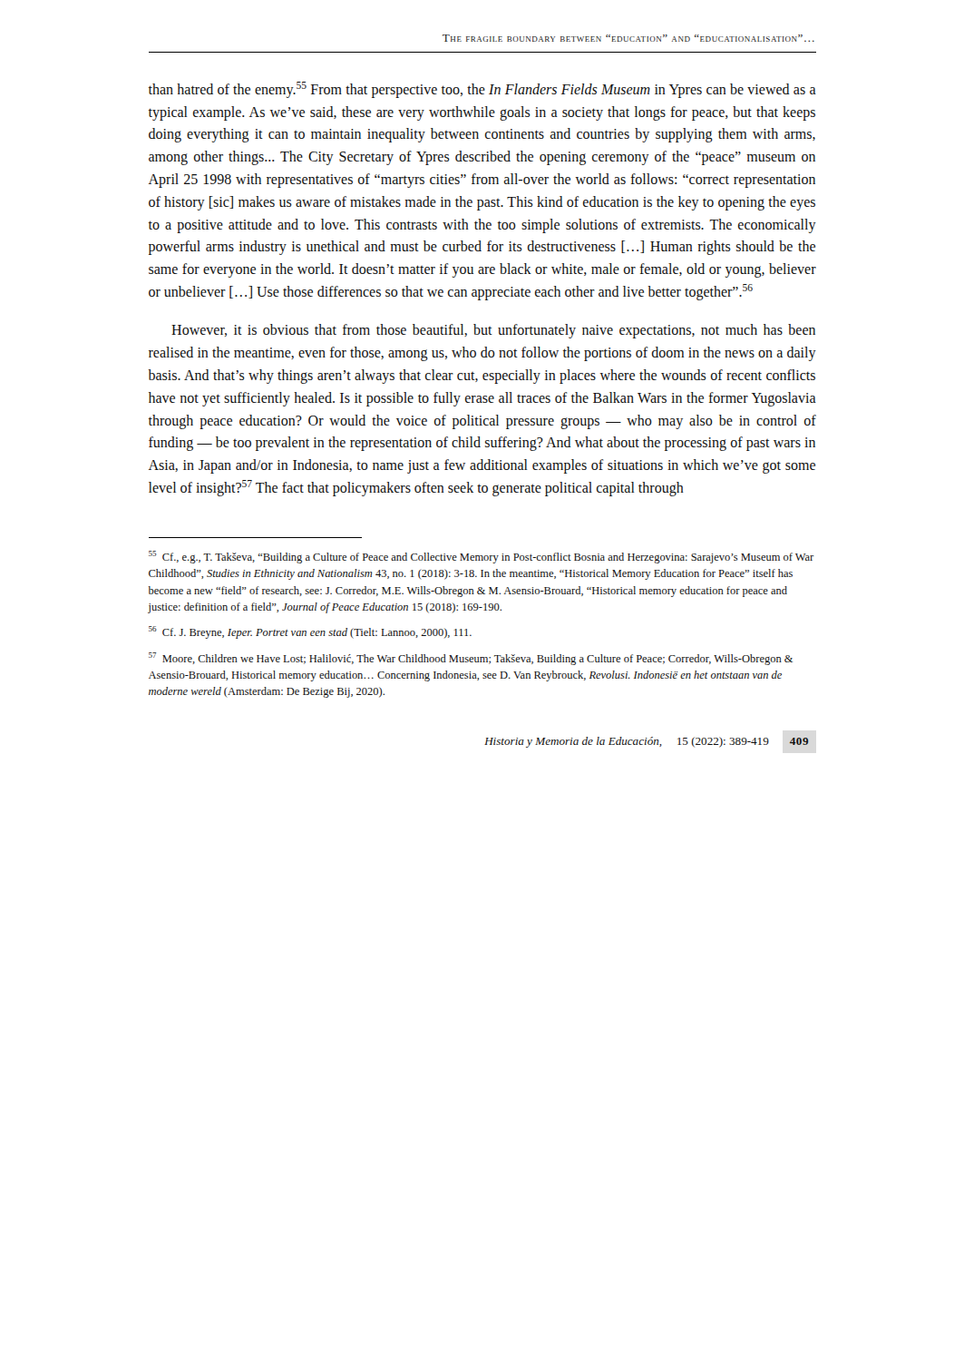The fragile boundary between “education” and “educationalisation”…
than hatred of the enemy.55 From that perspective too, the In Flanders Fields Museum in Ypres can be viewed as a typical example. As we’ve said, these are very worthwhile goals in a society that longs for peace, but that keeps doing everything it can to maintain inequality between continents and countries by supplying them with arms, among other things... The City Secretary of Ypres described the opening ceremony of the “peace” museum on April 25 1998 with representatives of “martyrs cities” from all-over the world as follows: “correct representation of history [sic] makes us aware of mistakes made in the past. This kind of education is the key to opening the eyes to a positive attitude and to love. This contrasts with the too simple solutions of extremists. The economically powerful arms industry is unethical and must be curbed for its destructiveness […] Human rights should be the same for everyone in the world. It doesn’t matter if you are black or white, male or female, old or young, believer or unbeliever […] Use those differences so that we can appreciate each other and live better together”.56
However, it is obvious that from those beautiful, but unfortunately naive expectations, not much has been realised in the meantime, even for those, among us, who do not follow the portions of doom in the news on a daily basis. And that’s why things aren’t always that clear cut, especially in places where the wounds of recent conflicts have not yet sufficiently healed. Is it possible to fully erase all traces of the Balkan Wars in the former Yugoslavia through peace education? Or would the voice of political pressure groups — who may also be in control of funding — be too prevalent in the representation of child suffering? And what about the processing of past wars in Asia, in Japan and/or in Indonesia, to name just a few additional examples of situations in which we’ve got some level of insight?57 The fact that policymakers often seek to generate political capital through
55 Cf., e.g., T. Takševa, “Building a Culture of Peace and Collective Memory in Post-conflict Bosnia and Herzegovina: Sarajevo’s Museum of War Childhood”, Studies in Ethnicity and Nationalism 43, no. 1 (2018): 3-18. In the meantime, “Historical Memory Education for Peace” itself has become a new “field” of research, see: J. Corredor, M.E. Wills-Obregon & M. Asensio-Brouard, “Historical memory education for peace and justice: definition of a field”, Journal of Peace Education 15 (2018): 169-190.
56 Cf. J. Breyne, Ieper. Portret van een stad (Tielt: Lannoo, 2000), 111.
57 Moore, Children we Have Lost; Halilović, The War Childhood Museum; Takševa, Building a Culture of Peace; Corredor, Wills-Obregon & Asensio-Brouard, Historical memory education… Concerning Indonesia, see D. Van Reybrouck, Revolusi. Indonesië en het ontstaan van de moderne wereld (Amsterdam: De Bezige Bij, 2020).
Historia y Memoria de la Educación, 15 (2022): 389-419 409